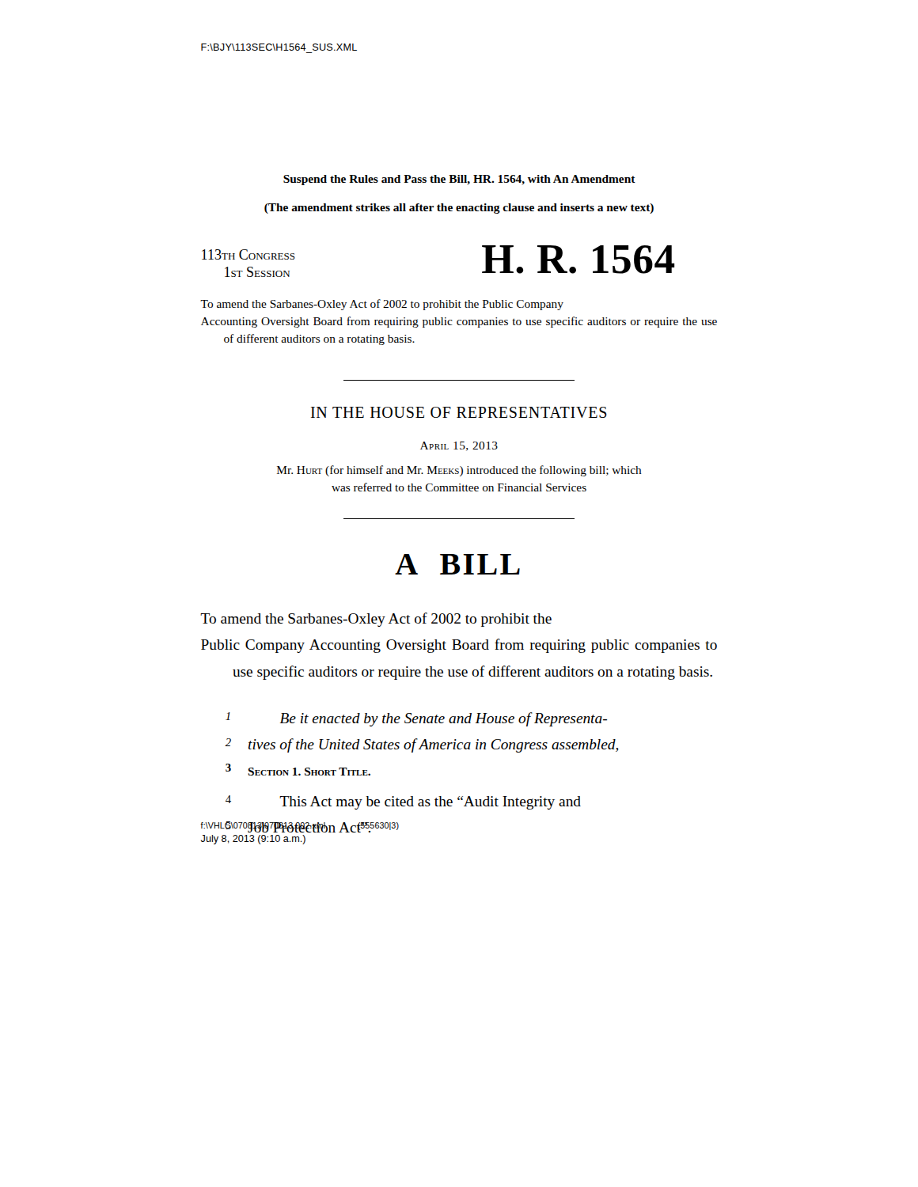F:\BJY\113SEC\H1564_SUS.XML
Suspend the Rules and Pass the Bill, HR. 1564, with An Amendment (The amendment strikes all after the enacting clause and inserts a new text)
113th Congress 1st Session
H. R. 1564
To amend the Sarbanes-Oxley Act of 2002 to prohibit the Public Company Accounting Oversight Board from requiring public companies to use specific auditors or require the use of different auditors on a rotating basis.
IN THE HOUSE OF REPRESENTATIVES
April 15, 2013
Mr. Hurt (for himself and Mr. Meeks) introduced the following bill; which
was referred to the Committee on Financial Services
A BILL
To amend the Sarbanes-Oxley Act of 2002 to prohibit the Public Company Accounting Oversight Board from requiring public companies to use specific auditors or require the use of different auditors on a rotating basis.
Be it enacted by the Senate and House of Representa-
tives of the United States of America in Congress assembled,
Section 1. Short Title.
This Act may be cited as the “Audit Integrity and
Job Protection Act”.
f:\VHLC\070813\070813.002.xml (555630|3)
July 8, 2013 (9:10 a.m.)